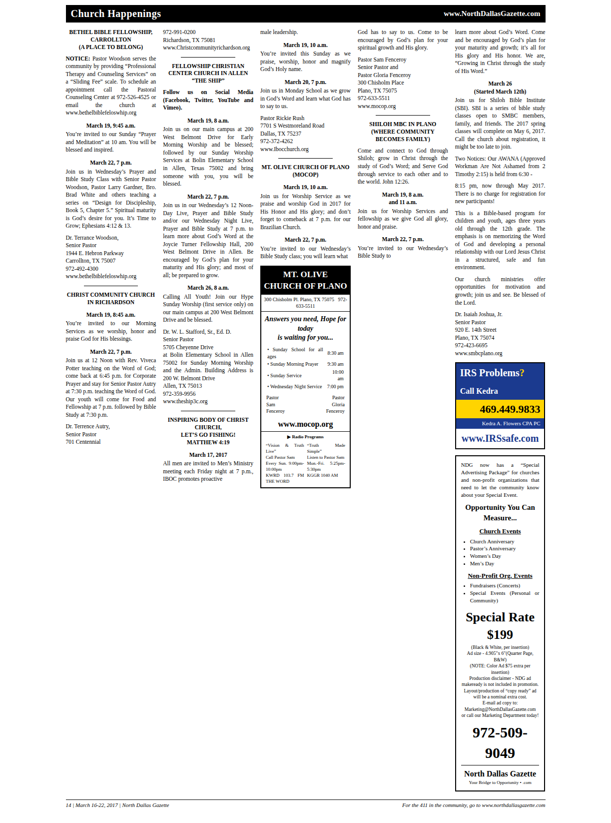Church Happenings www.NorthDallasGazette.com
Bethel Bible Fellowship, Carrollton
(A place to Belong)
NOTICE: Pastor Woodson serves the community by providing “Professional Therapy and Counseling Services” on a “Sliding Fee” scale. To schedule an appointment call the Pastoral Counseling Center at 972-526-4525 or email the church at www.bethelbiblefeloswhip.org
March 19, 9:45 a.m.
You’re invited to our Sunday “Prayer and Meditation” at 10 am. You will be blessed and inspired.
March 22, 7 p.m.
Join us in Wednesday’s Prayer and Bible Study Class with Senior Pastor Woodson, Pastor Larry Gardner, Bro. Brad White and others teaching a series on “Design for Discipleship, Book 5, Chapter 5.” Spiritual maturity is God’s desire for you. It’s Time to Grow; Ephesians 4:12 & 13.
Dr. Terrance Woodson,
Senior Pastor
1944 E. Hebron Parkway
Carrollton, TX 75007
972-492-4300
www.bethelbiblefeloswhip.org
Christ Community Church in Richardson
March 19, 8:45 a.m.
You’re invited to our Morning Services as we worship, honor and praise God for His blessings.
March 22, 7 p.m.
Join us at 12 Noon with Rev. Viveca Potter teaching on the Word of God; come back at 6:45 p.m. for Corporate Prayer and stay for Senior Pastor Autry at 7:30 p.m. teaching the Word of God. Our youth will come for Food and Fellowship at 7 p.m. followed by Bible Study at 7:30 p.m.
Dr. Terrence Autry,
Senior Pastor
701 Centennial
972-991-0200
Richardson, TX 75081
www.Christcommunityrichardson.org
Fellowship Christian Center Church in Allen
“The Ship”
Follow us on Social Media (Facebook, Twitter, YouTube and Vimeo).
March 19, 8 a.m.
Join us on our main campus at 200 West Belmont Drive for Early Morning Worship and be blessed; followed by our Sunday Worship Services at Bolin Elementary School in Allen, Texas 75002 and bring someone with you, you will be blessed.
March 22, 7 p.m.
Join us in our Wednesday’s 12 Noon-Day Live, Prayer and Bible Study and/or our Wednesday Night Live, Prayer and Bible Study at 7 p.m. to learn more about God’s Word at the Joycie Turner Fellowship Hall, 200 West Belmont Drive in Allen. Be encouraged by God’s plan for your maturity and His glory; and most of all; be prepared to grow.
March 26, 8 a.m.
Calling All Youth! Join our Hype Sunday Worship (first service only) on our main campus at 200 West Belmont Drive and be blessed.
Dr. W. L. Stafford, Sr., Ed. D.
Senior Pastor
5705 Cheyenne Drive
at Bolin Elementary School in Allen 75002 for Sunday Morning Worship and the Admin. Building Address is 200 W. Belmont Drive
Allen, TX 75013
972-359-9956
www.theship3c.org
Inspiring Body of Christ Church,
Let’s Go Fishing!
MATTHEW 4:19
March 17, 2017
All men are invited to Men’s Ministry meeting each Friday night at 7 p.m., IBOC promotes proactive
male leadership.
March 19, 10 a.m.
You’re invited this Sunday as we praise, worship, honor and magnify God’s Holy name.
March 20, 7 p.m.
Join us in Monday School as we grow in God’s Word and learn what God has to say to us.
Pastor Rickie Rush
7701 S Westmoreland Road
Dallas, TX 75237
972-372-4262
www.Ibocchurch.org
Mt. Olive Church of Plano (MOCOP)
March 19, 10 a.m.
Join us for Worship Service as we praise and worship God in 2017 for His Honor and His glory; and don’t forget to comeback at 7 p.m. for our Brazilian Church.
March 22, 7 p.m.
You’re invited to our Wednesday’s Bible Study class; you will learn what
MT. OLIVE CHURCH OF PLANO
300 Chisholm Pl. Plano, TX 75075 972-633-5511
Answers you need, Hope for today
is waiting for you...
| • Sunday School for all ages | 8:30 am |
| • Sunday Morning Prayer | 9:30 am |
| • Sunday Service | 10:00 am |
| • Wednesday Night Service | 7:00 pm |
Pastor
Sam
Fenceroy Pastor
Gloria
Fenceroy
www.mocop.org
▶ Radio Programs
| “Vision & Truth Live” Call Pastor Sam Every Sun. 9:00pm-10:00pm KWRD 103.7 FM THE WORD | “Truth Made Simple” Listen to Pastor Sam Mon.-Fri. 5:25pm- 5:30pm KGGR 1040 AM |
God has to say to us. Come to be encouraged by God’s plan for your spiritual growth and His glory.
Pastor Sam Fenceroy
Senior Pastor and
Pastor Gloria Fenceroy
300 Chisholm Place
Plano, TX 75075
972-633-5511
www.mocop.org
Shiloh MBC in Plano (Where Community Becomes Family)
Come and connect to God through Shiloh; grow in Christ through the study of God’s Word; and Serve God through service to each other and to the world. John 12:26.
March 19, 8 a.m.
and 11 a.m.
Join us for Worship Services and fellowship as we give God all glory, honor and praise.
March 22, 7 p.m.
You’re invited to our Wednesday’s Bible Study to
learn more about God’s Word. Come and be encouraged by God’s plan for your maturity and growth; it’s all for His glory and His honor. We are, “Growing in Christ through the study of His Word.”
March 26
(Started March 12th)
Join us for Shiloh Bible Institute (SBI). SBI is a series of bible study classes open to SMBC members, family, and friends. The 2017 spring classes will complete on May 6, 2017. Call the church about registration, it might be too late to join.
Two Notices: Our AWANA (Approved Workman Are Not Ashamed from 2 Timothy 2:15) is held from 6:30 -
8:15 pm, now through May 2017. There is no charge for registration for new participants!
This is a Bible-based program for children and youth, ages three years old through the 12th grade. The emphasis is on memorizing the Word of God and developing a personal relationship with our Lord Jesus Christ in a structured, safe and fun environment.
Our church ministries offer opportunities for motivation and growth; join us and see. Be blessed of the Lord.
Dr. Isaiah Joshua, Jr.
Senior Pastor
920 E. 14th Street
Plano, TX 75074
972-423-6695
www.smbcplano.org
IRS Problems?
Call Kedra
469.449.9833
Kedra A. Flowers CPA PC
www.IRSsafe.com
NDG now has a “Special Advertising Package” for churches and non-profit organizations that need to let the community know about your Special Event.
Opportunity You Can Measure...
Church Events
Church Anniversary
Pastor’s Anniversary
Women’s Day
Men’s Day
Non-Profit Org. Events
Fundraisers (Concerts)
Special Events (Personal or Community)
Special Rate $199
(Black & White, per insertion)
Ad size - 4.905"x 6"(Quarter Page, B&W)
(NOTE: Color Ad $75 extra per insertion)
Production disclaimer - NDG ad makeready is not included in promotion.
Layout/production of “copy ready” ad will be a nominal extra cost.
E-mail ad copy to:
Marketing@NorthDallasGazette.com
or call our Marketing Department today!
972-509-9049
North Dallas GazetteYour Bridge to Opportunity • .com
14 | March 16-22, 2017 | North Dallas Gazette For the 411 in the community, go to www.northdallasgazette.com